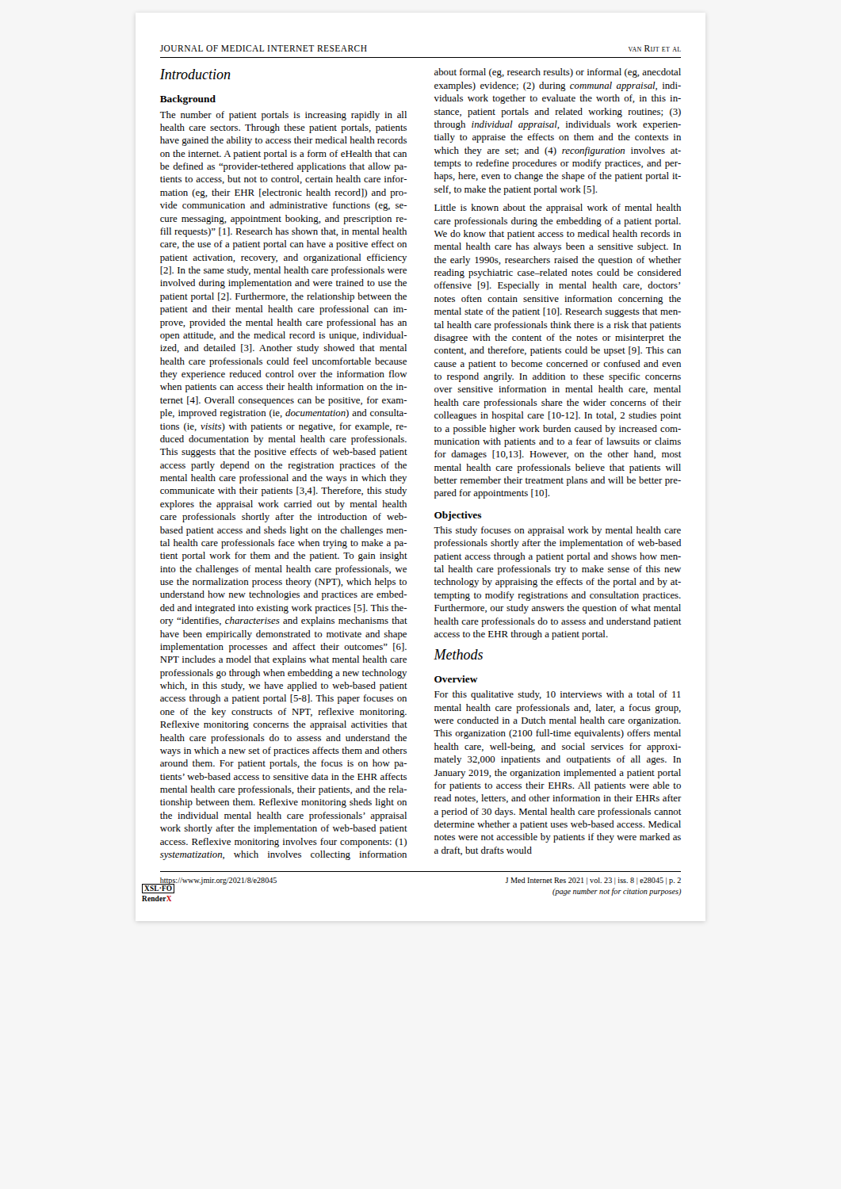Journal of Medical Internet Research van Rijt et al
Introduction
Background
The number of patient portals is increasing rapidly in all health care sectors. Through these patient portals, patients have gained the ability to access their medical health records on the internet. A patient portal is a form of eHealth that can be defined as “provider-tethered applications that allow patients to access, but not to control, certain health care information (eg, their EHR [electronic health record]) and provide communication and administrative functions (eg, secure messaging, appointment booking, and prescription refill requests)” [1]. Research has shown that, in mental health care, the use of a patient portal can have a positive effect on patient activation, recovery, and organizational efficiency [2]. In the same study, mental health care professionals were involved during implementation and were trained to use the patient portal [2]. Furthermore, the relationship between the patient and their mental health care professional can improve, provided the mental health care professional has an open attitude, and the medical record is unique, individualized, and detailed [3]. Another study showed that mental health care professionals could feel uncomfortable because they experience reduced control over the information flow when patients can access their health information on the internet [4]. Overall consequences can be positive, for example, improved registration (ie, documentation) and consultations (ie, visits) with patients or negative, for example, reduced documentation by mental health care professionals. This suggests that the positive effects of web-based patient access partly depend on the registration practices of the mental health care professional and the ways in which they communicate with their patients [3,4]. Therefore, this study explores the appraisal work carried out by mental health care professionals shortly after the introduction of web-based patient access and sheds light on the challenges mental health care professionals face when trying to make a patient portal work for them and the patient. To gain insight into the challenges of mental health care professionals, we use the normalization process theory (NPT), which helps to understand how new technologies and practices are embedded and integrated into existing work practices [5]. This theory “identifies, characterises and explains mechanisms that have been empirically demonstrated to motivate and shape implementation processes and affect their outcomes” [6]. NPT includes a model that explains what mental health care professionals go through when embedding a new technology which, in this study, we have applied to web-based patient access through a patient portal [5-8]. This paper focuses on one of the key constructs of NPT, reflexive monitoring. Reflexive monitoring concerns the appraisal activities that health care professionals do to assess and understand the ways in which a new set of practices affects them and others around them. For patient portals, the focus is on how patients’ web-based access to sensitive data in the EHR affects mental health care professionals, their patients, and the relationship between them. Reflexive monitoring sheds light on the individual mental health care professionals’ appraisal work shortly after the implementation of web-based patient access. Reflexive monitoring involves four components: (1) systematization, which involves collecting information about formal (eg, research results) or informal (eg, anecdotal examples) evidence; (2) during communal appraisal, individuals work together to evaluate the worth of, in this instance, patient portals and related working routines; (3) through individual appraisal, individuals work experientially to appraise the effects on them and the contexts in which they are set; and (4) reconfiguration involves attempts to redefine procedures or modify practices, and perhaps, here, even to change the shape of the patient portal itself, to make the patient portal work [5].
Little is known about the appraisal work of mental health care professionals during the embedding of a patient portal. We do know that patient access to medical health records in mental health care has always been a sensitive subject. In the early 1990s, researchers raised the question of whether reading psychiatric case–related notes could be considered offensive [9]. Especially in mental health care, doctors’ notes often contain sensitive information concerning the mental state of the patient [10]. Research suggests that mental health care professionals think there is a risk that patients disagree with the content of the notes or misinterpret the content, and therefore, patients could be upset [9]. This can cause a patient to become concerned or confused and even to respond angrily. In addition to these specific concerns over sensitive information in mental health care, mental health care professionals share the wider concerns of their colleagues in hospital care [10-12]. In total, 2 studies point to a possible higher work burden caused by increased communication with patients and to a fear of lawsuits or claims for damages [10,13]. However, on the other hand, most mental health care professionals believe that patients will better remember their treatment plans and will be better prepared for appointments [10].
Objectives
This study focuses on appraisal work by mental health care professionals shortly after the implementation of web-based patient access through a patient portal and shows how mental health care professionals try to make sense of this new technology by appraising the effects of the portal and by attempting to modify registrations and consultation practices. Furthermore, our study answers the question of what mental health care professionals do to assess and understand patient access to the EHR through a patient portal.
Methods
Overview
For this qualitative study, 10 interviews with a total of 11 mental health care professionals and, later, a focus group, were conducted in a Dutch mental health care organization. This organization (2100 full-time equivalents) offers mental health care, well-being, and social services for approximately 32,000 inpatients and outpatients of all ages. In January 2019, the organization implemented a patient portal for patients to access their EHRs. All patients were able to read notes, letters, and other information in their EHRs after a period of 30 days. Mental health care professionals cannot determine whether a patient uses web-based access. Medical notes were not accessible by patients if they were marked as a draft, but drafts would
https://www.jmir.org/2021/8/e28045
J Med Internet Res 2021 | vol. 23 | iss. 8 | e28045 | p. 2
(page number not for citation purposes)
XSL·FO
Render X